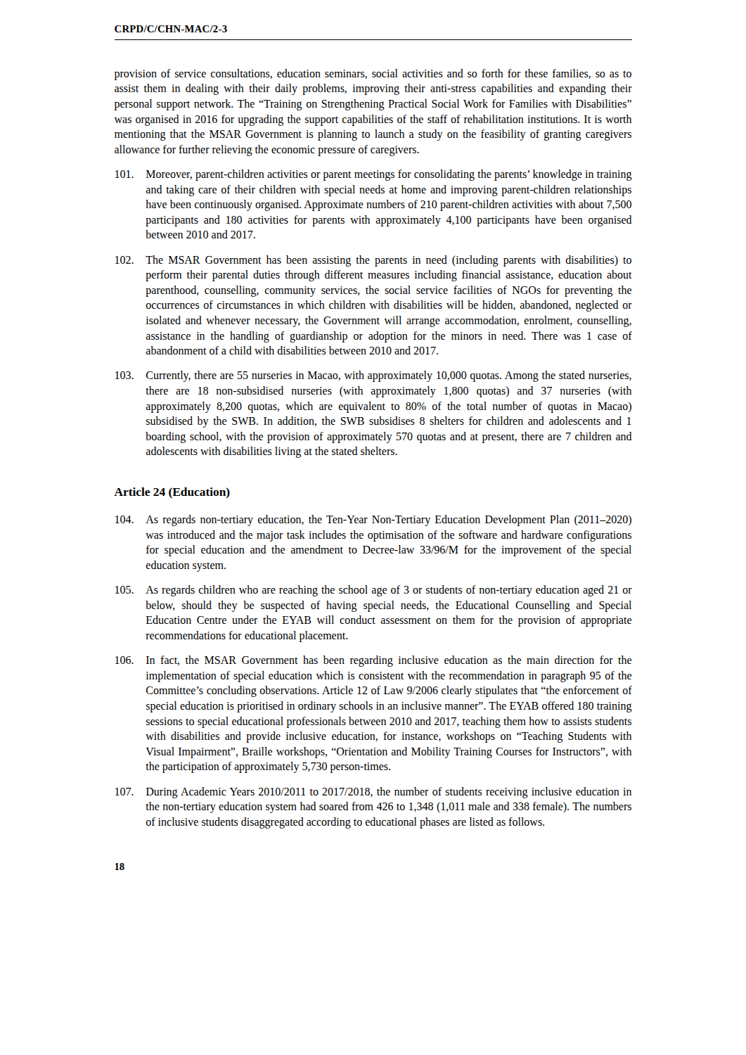CRPD/C/CHN-MAC/2-3
provision of service consultations, education seminars, social activities and so forth for these families, so as to assist them in dealing with their daily problems, improving their anti-stress capabilities and expanding their personal support network. The “Training on Strengthening Practical Social Work for Families with Disabilities” was organised in 2016 for upgrading the support capabilities of the staff of rehabilitation institutions. It is worth mentioning that the MSAR Government is planning to launch a study on the feasibility of granting caregivers allowance for further relieving the economic pressure of caregivers.
101.
Moreover, parent-children activities or parent meetings for consolidating the parents’ knowledge in training and taking care of their children with special needs at home and improving parent-children relationships have been continuously organised. Approximate numbers of 210 parent-children activities with about 7,500 participants and 180 activities for parents with approximately 4,100 participants have been organised between 2010 and 2017.
102.
The MSAR Government has been assisting the parents in need (including parents with disabilities) to perform their parental duties through different measures including financial assistance, education about parenthood, counselling, community services, the social service facilities of NGOs for preventing the occurrences of circumstances in which children with disabilities will be hidden, abandoned, neglected or isolated and whenever necessary, the Government will arrange accommodation, enrolment, counselling, assistance in the handling of guardianship or adoption for the minors in need. There was 1 case of abandonment of a child with disabilities between 2010 and 2017.
103.
Currently, there are 55 nurseries in Macao, with approximately 10,000 quotas. Among the stated nurseries, there are 18 non-subsidised nurseries (with approximately 1,800 quotas) and 37 nurseries (with approximately 8,200 quotas, which are equivalent to 80% of the total number of quotas in Macao) subsidised by the SWB. In addition, the SWB subsidises 8 shelters for children and adolescents and 1 boarding school, with the provision of approximately 570 quotas and at present, there are 7 children and adolescents with disabilities living at the stated shelters.
Article 24 (Education)
104.
As regards non-tertiary education, the Ten-Year Non-Tertiary Education Development Plan (2011–2020) was introduced and the major task includes the optimisation of the software and hardware configurations for special education and the amendment to Decree-law 33/96/M for the improvement of the special education system.
105.
As regards children who are reaching the school age of 3 or students of non-tertiary education aged 21 or below, should they be suspected of having special needs, the Educational Counselling and Special Education Centre under the EYAB will conduct assessment on them for the provision of appropriate recommendations for educational placement.
106.
In fact, the MSAR Government has been regarding inclusive education as the main direction for the implementation of special education which is consistent with the recommendation in paragraph 95 of the Committee’s concluding observations. Article 12 of Law 9/2006 clearly stipulates that “the enforcement of special education is prioritised in ordinary schools in an inclusive manner”. The EYAB offered 180 training sessions to special educational professionals between 2010 and 2017, teaching them how to assists students with disabilities and provide inclusive education, for instance, workshops on “Teaching Students with Visual Impairment”, Braille workshops, “Orientation and Mobility Training Courses for Instructors”, with the participation of approximately 5,730 person-times.
107.
During Academic Years 2010/2011 to 2017/2018, the number of students receiving inclusive education in the non-tertiary education system had soared from 426 to 1,348 (1,011 male and 338 female). The numbers of inclusive students disaggregated according to educational phases are listed as follows.
18